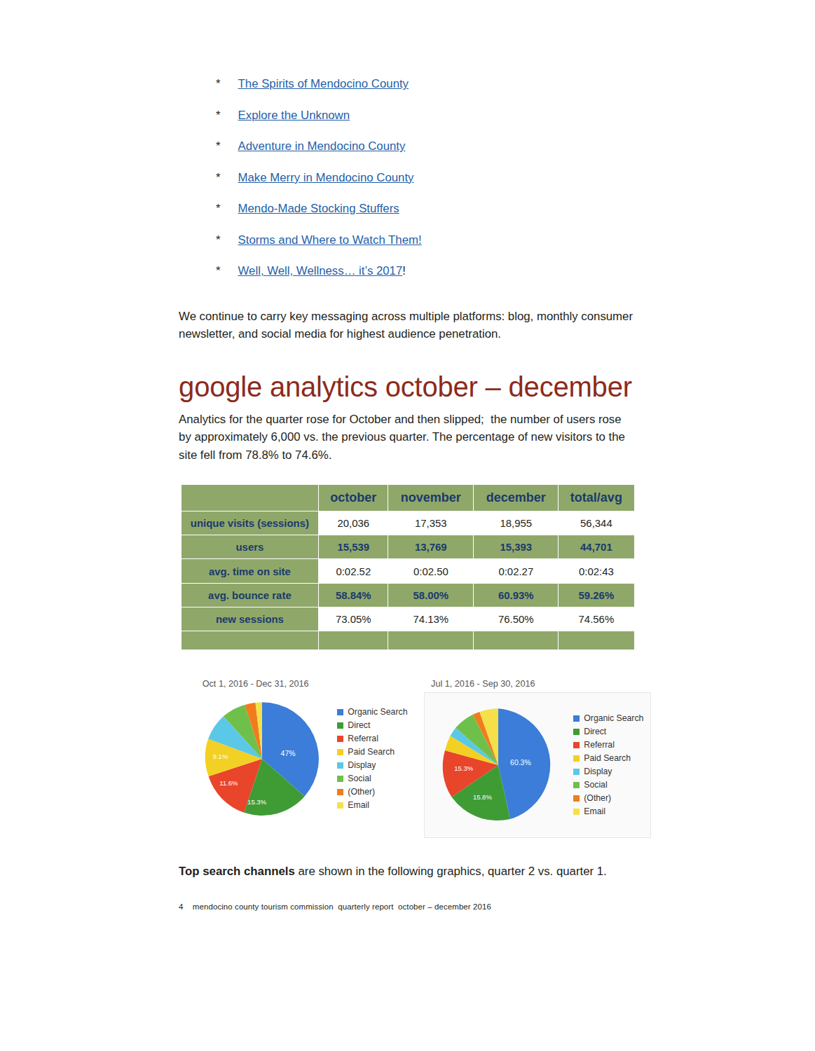*The Spirits of Mendocino County
*Explore the Unknown
*Adventure in Mendocino County
*Make Merry in Mendocino County
*Mendo-Made Stocking Stuffers
*Storms and Where to Watch Them!
*Well, Well, Wellness… it’s 2017!
We continue to carry key messaging across multiple platforms: blog, monthly consumer newsletter, and social media for highest audience penetration.
google analytics october – december
Analytics for the quarter rose for October and then slipped; the number of users rose by approximately 6,000 vs. the previous quarter. The percentage of new visitors to the site fell from 78.8% to 74.6%.
| | october | november | december | total/avg |
| --- | --- | --- | --- | --- |
| unique visits (sessions) | 20,036 | 17,353 | 18,955 | 56,344 |
| users | 15,539 | 13,769 | 15,393 | 44,701 |
| avg. time on site | 0:02.52 | 0:02.50 | 0:02.27 | 0:02:43 |
| avg. bounce rate | 58.84% | 58.00% | 60.93% | 59.26% |
| new sessions | 73.05% | 74.13% | 76.50% | 74.56% |
Oct 1, 2016 - Dec 31, 2016
47% 15.3% 11.6% 9.1%
Organic Search
Direct
Referral
Paid Search
Display
Social
(Other)
Email
Jul 1, 2016 - Sep 30, 2016
60.3% 15.8% 15.3%
Organic Search
Direct
Referral
Paid Search
Display
Social
(Other)
Email
Top search channels are shown in the following graphics, quarter 2 vs. quarter 1.
4 mendocino county tourism commission quarterly report october – december 2016